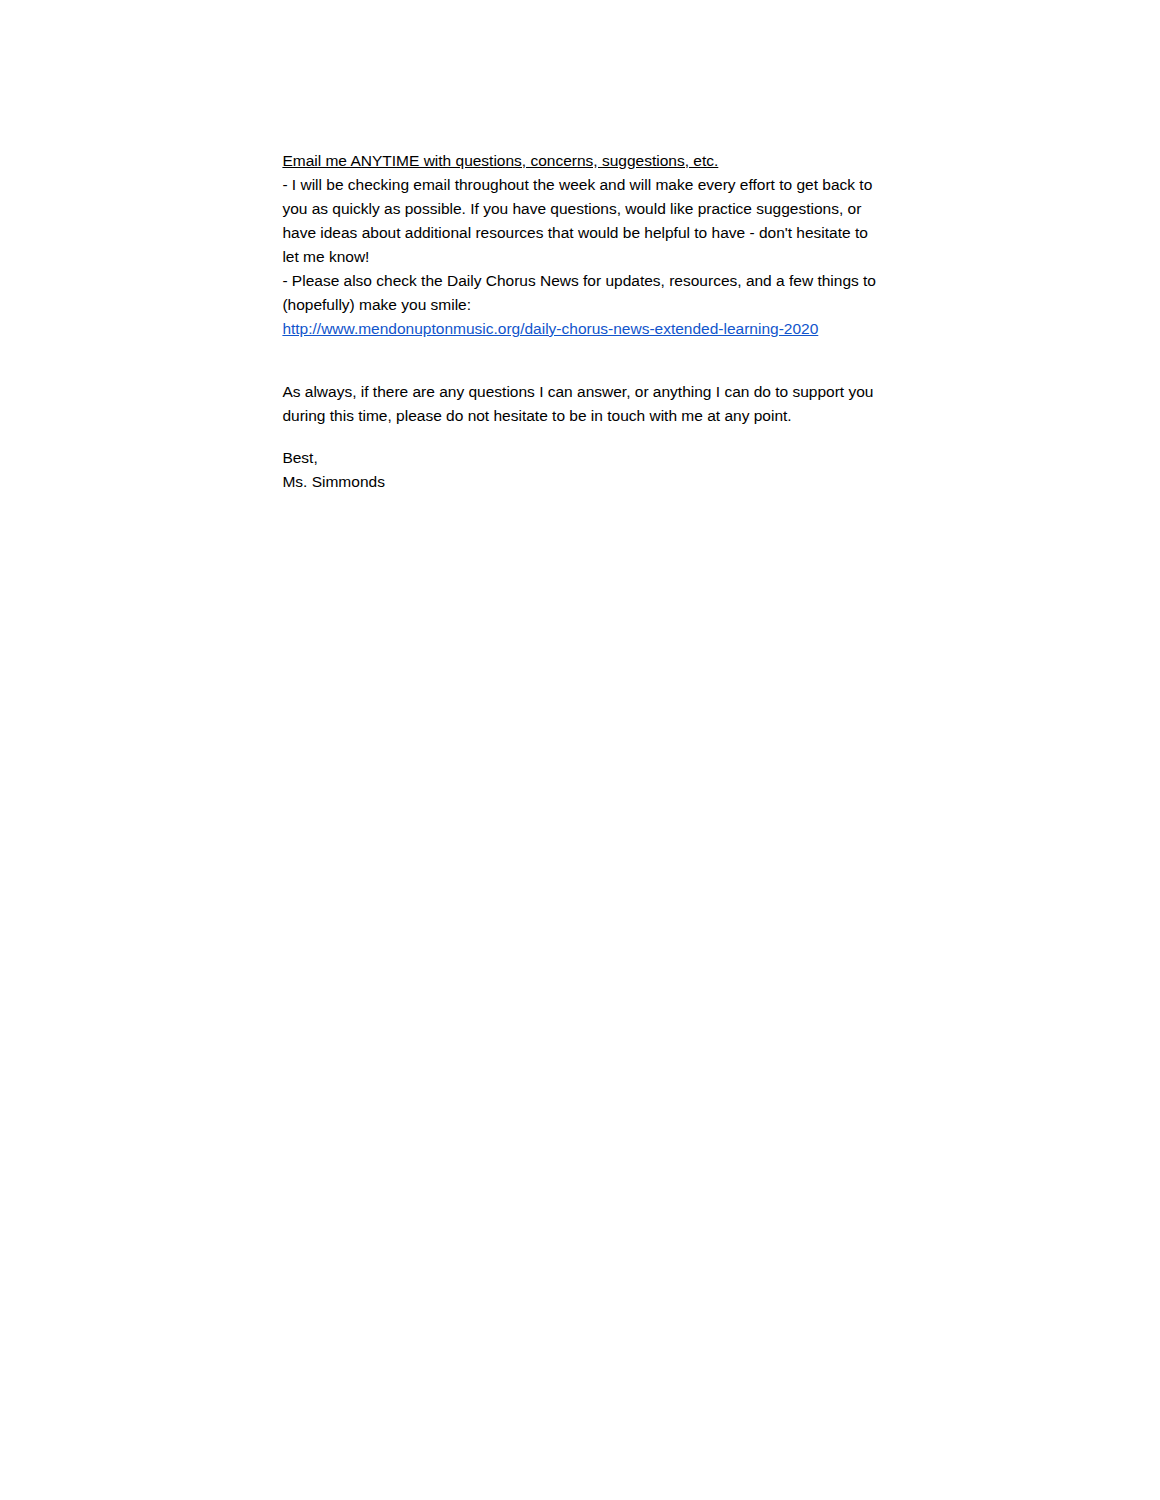Email me ANYTIME with questions, concerns, suggestions, etc.
- I will be checking email throughout the week and will make every effort to get back to you as quickly as possible. If you have questions, would like practice suggestions, or have ideas about additional resources that would be helpful to have - don't hesitate to let me know!
- Please also check the Daily Chorus News for updates, resources, and a few things to (hopefully) make you smile:
http://www.mendonuptonmusic.org/daily-chorus-news-extended-learning-2020
As always, if there are any questions I can answer, or anything I can do to support you during this time, please do not hesitate to be in touch with me at any point.
Best,
Ms. Simmonds